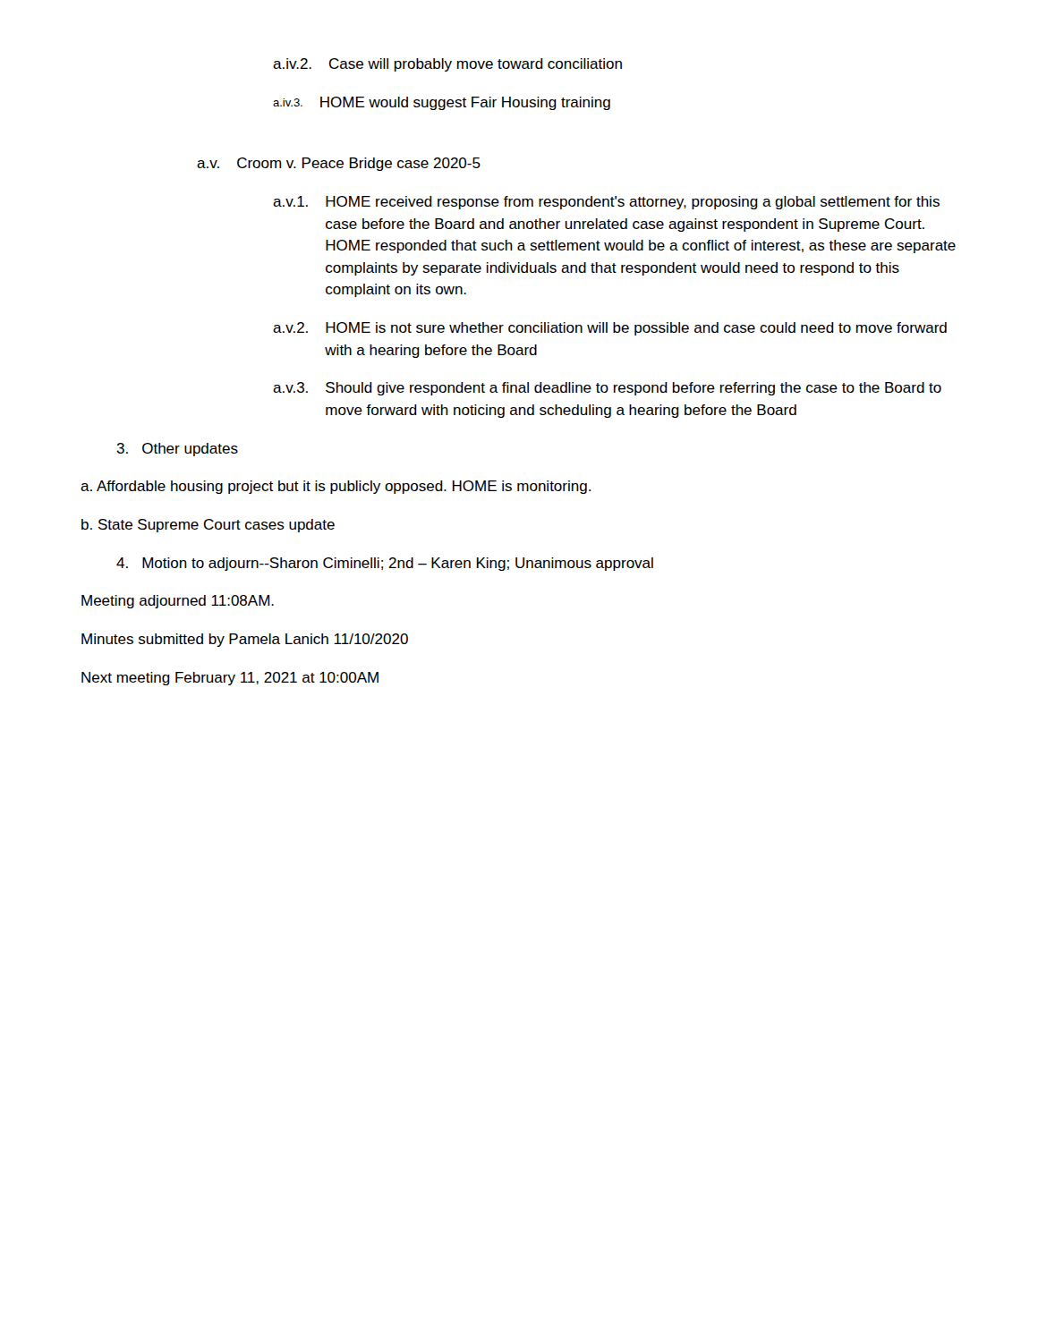a.iv.2.
Case will probably move toward conciliation
a.iv.3.
HOME would suggest Fair Housing training
a.v.
Croom v. Peace Bridge case 2020-5
a.v.1.
HOME received response from respondent's attorney, proposing a global settlement for this case before the Board and another unrelated case against respondent in Supreme Court. HOME responded that such a settlement would be a conflict of interest, as these are separate complaints by separate individuals and that respondent would need to respond to this complaint on its own.
a.v.2.
HOME is not sure whether conciliation will be possible and case could need to move forward with a hearing before the Board
a.v.3.
Should give respondent a final deadline to respond before referring the case to the Board to move forward with noticing and scheduling a hearing before the Board
3.
Other updates
a. Affordable housing project but it is publicly opposed. HOME is monitoring.
b. State Supreme Court cases update
4.
Motion to adjourn--Sharon Ciminelli; 2nd – Karen King; Unanimous approval
Meeting adjourned 11:08AM.
Minutes submitted by Pamela Lanich 11/10/2020
Next meeting February 11, 2021 at 10:00AM